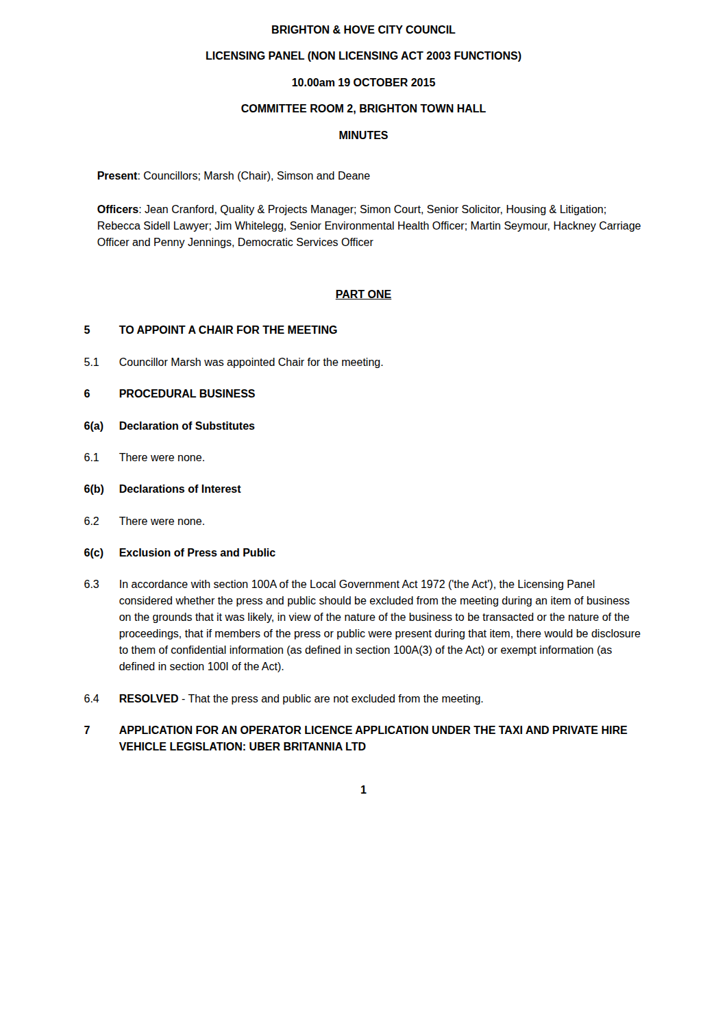BRIGHTON & HOVE CITY COUNCIL
LICENSING PANEL (NON LICENSING ACT 2003 FUNCTIONS)
10.00am 19 OCTOBER 2015
COMMITTEE ROOM 2, BRIGHTON TOWN HALL
MINUTES
Present: Councillors; Marsh (Chair), Simson and Deane
Officers: Jean Cranford, Quality & Projects Manager; Simon Court, Senior Solicitor, Housing & Litigation; Rebecca Sidell Lawyer; Jim Whitelegg, Senior Environmental Health Officer; Martin Seymour, Hackney Carriage Officer and Penny Jennings, Democratic Services Officer
PART ONE
5
TO APPOINT A CHAIR FOR THE MEETING
5.1
Councillor Marsh was appointed Chair for the meeting.
6
PROCEDURAL BUSINESS
6(a)
Declaration of Substitutes
6.1
There were none.
6(b)
Declarations of Interest
6.2
There were none.
6(c)
Exclusion of Press and Public
6.3
In accordance with section 100A of the Local Government Act 1972 ('the Act'), the Licensing Panel considered whether the press and public should be excluded from the meeting during an item of business on the grounds that it was likely, in view of the nature of the business to be transacted or the nature of the proceedings, that if members of the press or public were present during that item, there would be disclosure to them of confidential information (as defined in section 100A(3) of the Act) or exempt information (as defined in section 100I of the Act).
6.4
RESOLVED - That the press and public are not excluded from the meeting.
7
APPLICATION FOR AN OPERATOR LICENCE APPLICATION UNDER THE TAXI AND PRIVATE HIRE VEHICLE LEGISLATION: UBER BRITANNIA LTD
1